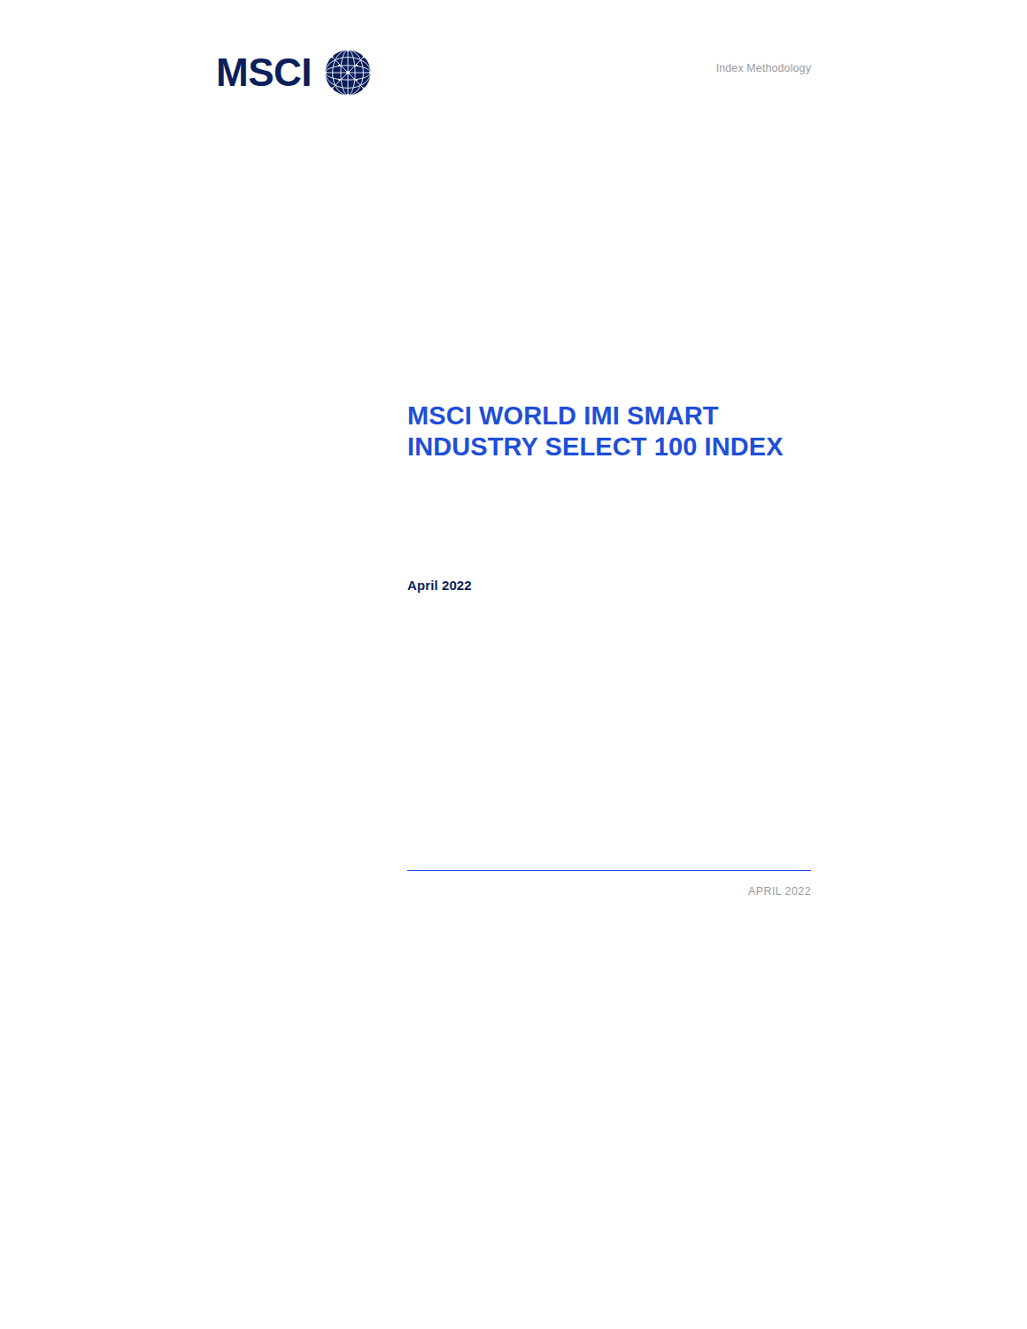MSCI
Index Methodology
MSCI WORLD IMI SMART INDUSTRY SELECT 100 INDEX
April 2022
APRIL 2022